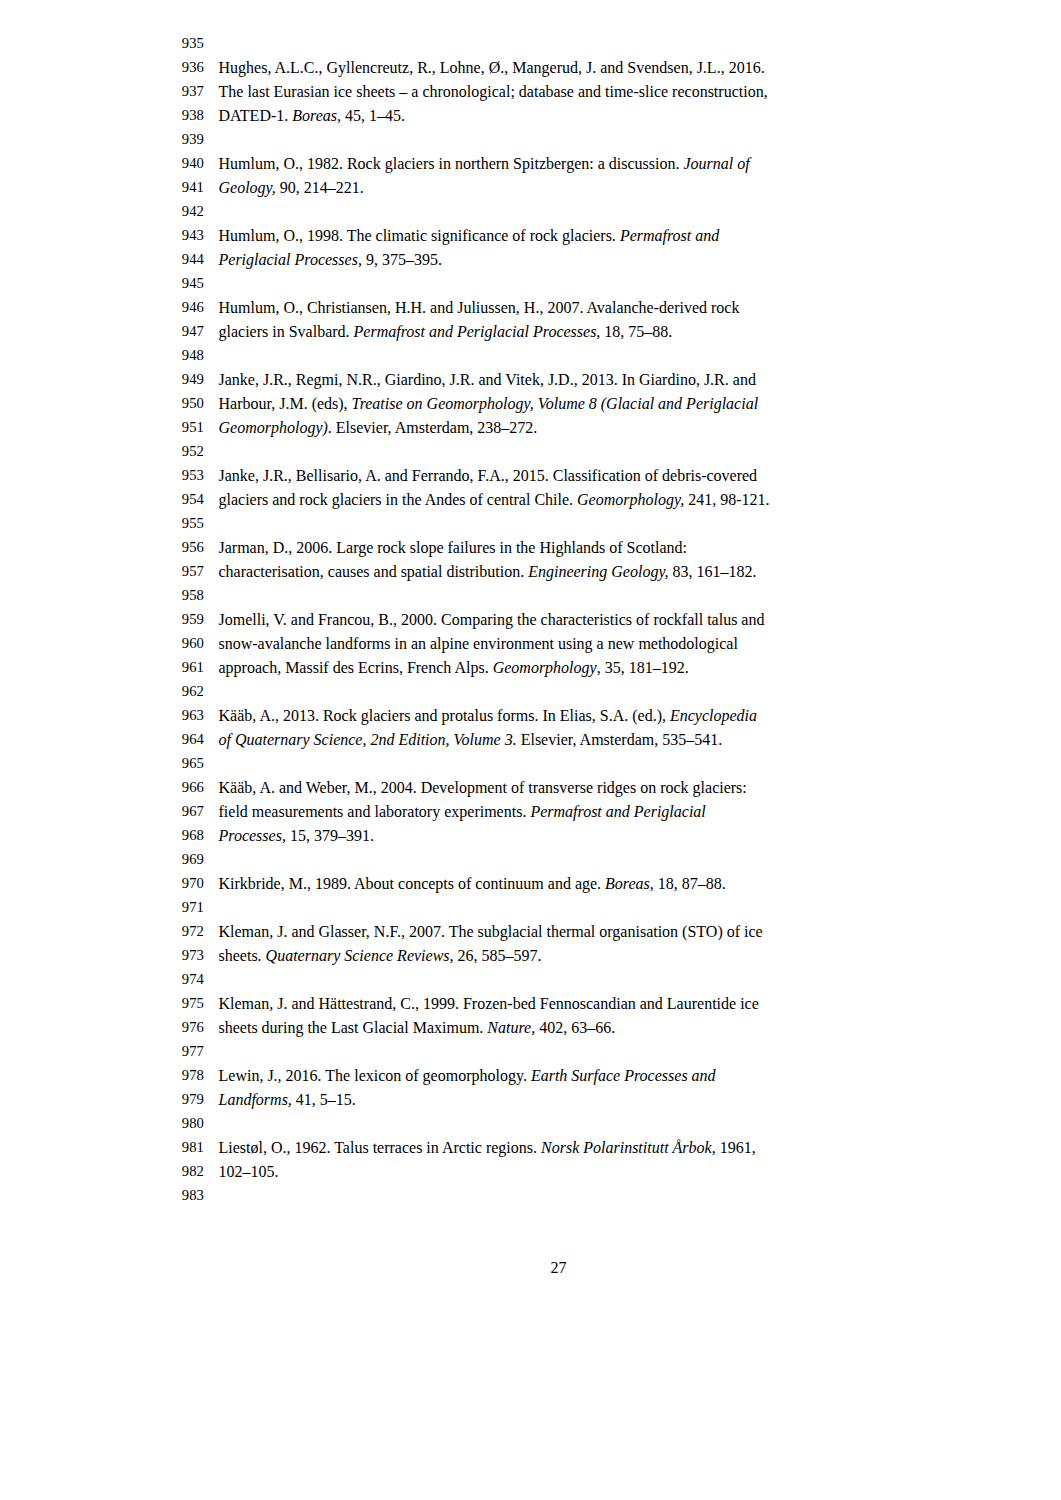Hughes, A.L.C., Gyllencreutz, R., Lohne, Ø., Mangerud, J. and Svendsen, J.L., 2016.
The last Eurasian ice sheets – a chronological; database and time-slice reconstruction,
DATED-1. Boreas, 45, 1–45.
Humlum, O., 1982. Rock glaciers in northern Spitzbergen: a discussion. Journal of
Geology, 90, 214–221.
Humlum, O., 1998. The climatic significance of rock glaciers. Permafrost and
Periglacial Processes, 9, 375–395.
Humlum, O., Christiansen, H.H. and Juliussen, H., 2007. Avalanche-derived rock
glaciers in Svalbard. Permafrost and Periglacial Processes, 18, 75–88.
Janke, J.R., Regmi, N.R., Giardino, J.R. and Vitek, J.D., 2013. In Giardino, J.R. and
Harbour, J.M. (eds), Treatise on Geomorphology, Volume 8 (Glacial and Periglacial
Geomorphology). Elsevier, Amsterdam, 238–272.
Janke, J.R., Bellisario, A. and Ferrando, F.A., 2015. Classification of debris-covered
glaciers and rock glaciers in the Andes of central Chile. Geomorphology, 241, 98-121.
Jarman, D., 2006. Large rock slope failures in the Highlands of Scotland:
characterisation, causes and spatial distribution. Engineering Geology, 83, 161–182.
Jomelli, V. and Francou, B., 2000. Comparing the characteristics of rockfall talus and
snow-avalanche landforms in an alpine environment using a new methodological
approach, Massif des Ecrins, French Alps. Geomorphology, 35, 181–192.
Kääb, A., 2013. Rock glaciers and protalus forms. In Elias, S.A. (ed.), Encyclopedia
of Quaternary Science, 2nd Edition, Volume 3. Elsevier, Amsterdam, 535–541.
Kääb, A. and Weber, M., 2004. Development of transverse ridges on rock glaciers:
field measurements and laboratory experiments. Permafrost and Periglacial
Processes, 15, 379–391.
Kirkbride, M., 1989. About concepts of continuum and age. Boreas, 18, 87–88.
Kleman, J. and Glasser, N.F., 2007. The subglacial thermal organisation (STO) of ice
sheets. Quaternary Science Reviews, 26, 585–597.
Kleman, J. and Hättestrand, C., 1999. Frozen-bed Fennoscandian and Laurentide ice
sheets during the Last Glacial Maximum. Nature, 402, 63–66.
Lewin, J., 2016. The lexicon of geomorphology. Earth Surface Processes and
Landforms, 41, 5–15.
Liestøl, O., 1962. Talus terraces in Arctic regions. Norsk Polarinstitutt Årbok, 1961,
102–105.
27